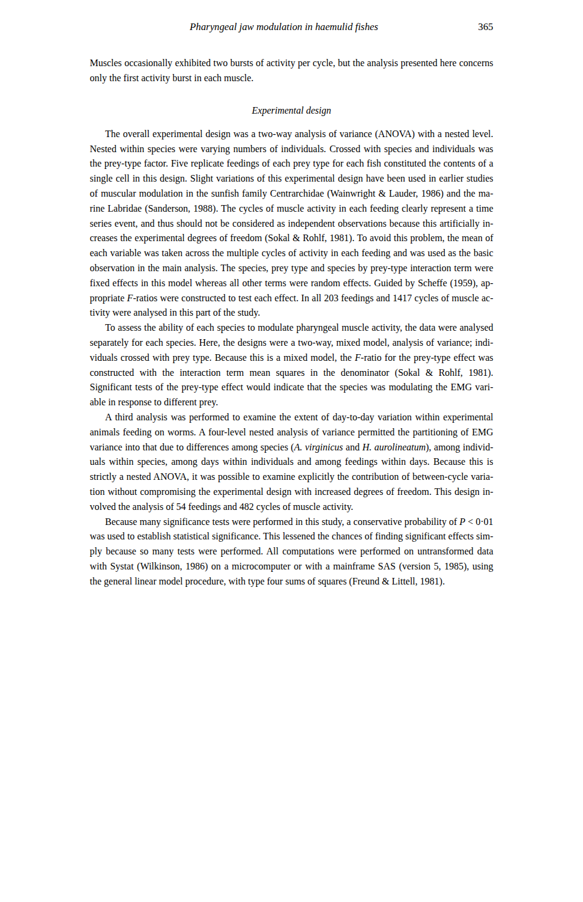Pharyngeal jaw modulation in haemulid fishes 365
Muscles occasionally exhibited two bursts of activity per cycle, but the analysis presented here concerns only the first activity burst in each muscle.
Experimental design
The overall experimental design was a two-way analysis of variance (ANOVA) with a nested level. Nested within species were varying numbers of individuals. Crossed with species and individuals was the prey-type factor. Five replicate feedings of each prey type for each fish constituted the contents of a single cell in this design. Slight variations of this experimental design have been used in earlier studies of muscular modulation in the sunfish family Centrarchidae (Wainwright & Lauder, 1986) and the marine Labridae (Sanderson, 1988). The cycles of muscle activity in each feeding clearly represent a time series event, and thus should not be considered as independent observations because this artificially increases the experimental degrees of freedom (Sokal & Rohlf, 1981). To avoid this problem, the mean of each variable was taken across the multiple cycles of activity in each feeding and was used as the basic observation in the main analysis. The species, prey type and species by prey-type interaction term were fixed effects in this model whereas all other terms were random effects. Guided by Scheffe (1959), appropriate F-ratios were constructed to test each effect. In all 203 feedings and 1417 cycles of muscle activity were analysed in this part of the study.
To assess the ability of each species to modulate pharyngeal muscle activity, the data were analysed separately for each species. Here, the designs were a two-way, mixed model, analysis of variance; individuals crossed with prey type. Because this is a mixed model, the F-ratio for the prey-type effect was constructed with the interaction term mean squares in the denominator (Sokal & Rohlf, 1981). Significant tests of the prey-type effect would indicate that the species was modulating the EMG variable in response to different prey.
A third analysis was performed to examine the extent of day-to-day variation within experimental animals feeding on worms. A four-level nested analysis of variance permitted the partitioning of EMG variance into that due to differences among species (A. virginicus and H. aurolineatum), among individuals within species, among days within individuals and among feedings within days. Because this is strictly a nested ANOVA, it was possible to examine explicitly the contribution of between-cycle variation without compromising the experimental design with increased degrees of freedom. This design involved the analysis of 54 feedings and 482 cycles of muscle activity.
Because many significance tests were performed in this study, a conservative probability of P < 0·01 was used to establish statistical significance. This lessened the chances of finding significant effects simply because so many tests were performed. All computations were performed on untransformed data with Systat (Wilkinson, 1986) on a microcomputer or with a mainframe SAS (version 5, 1985), using the general linear model procedure, with type four sums of squares (Freund & Littell, 1981).